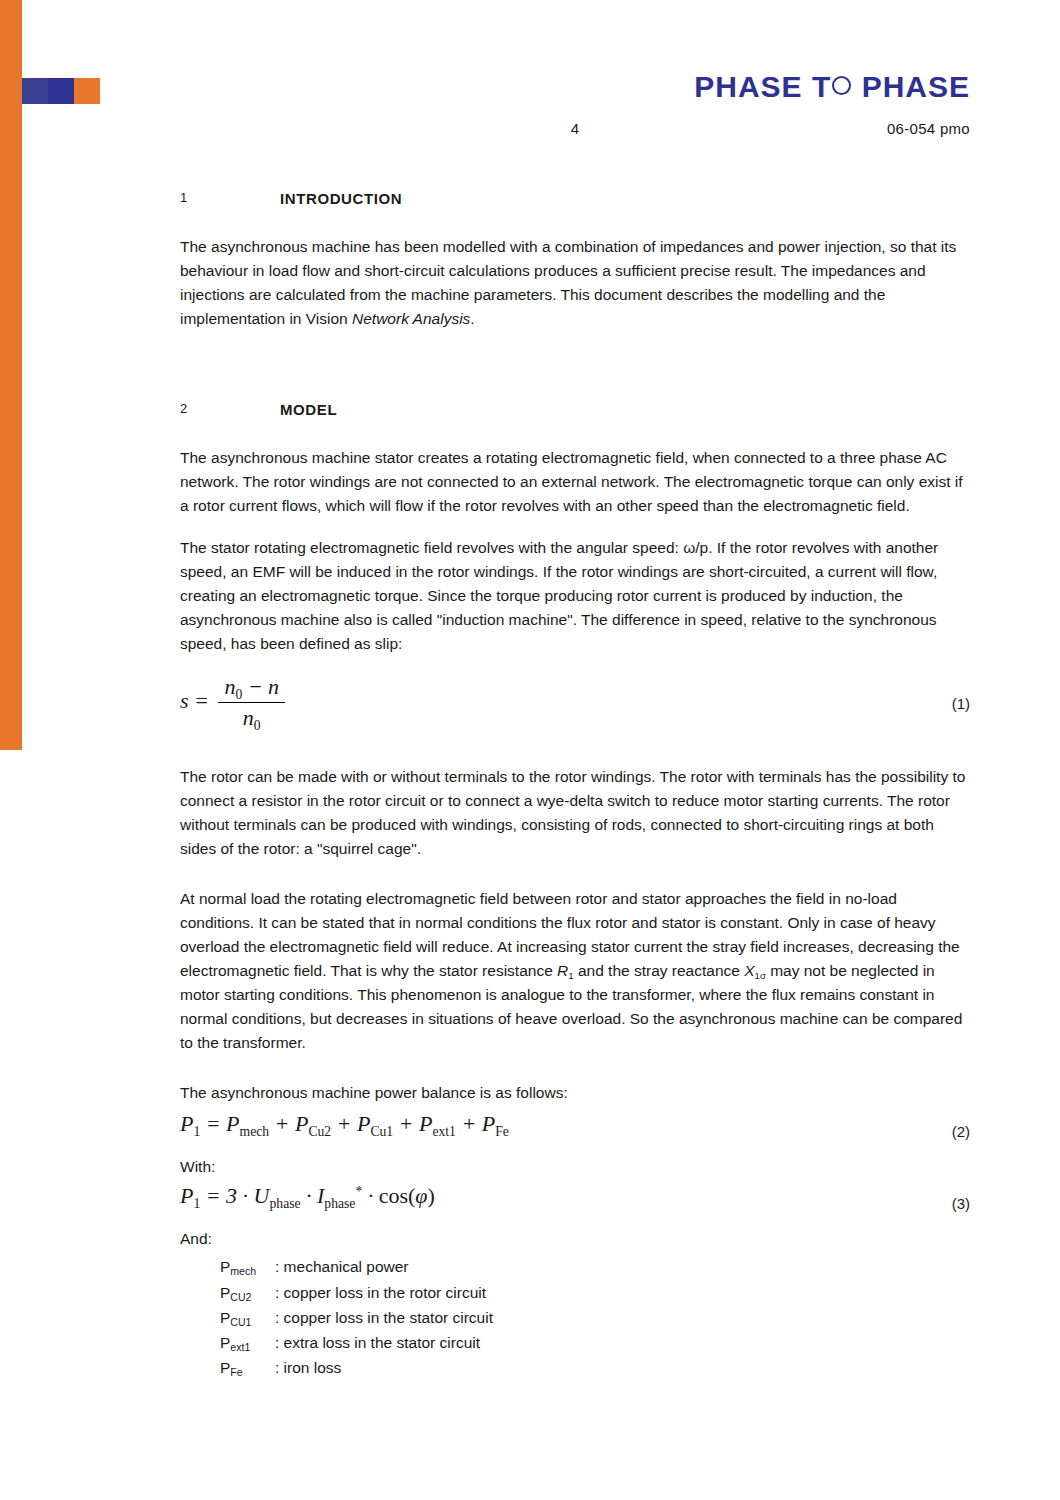PHASE T PHASE
4
06-054 pmo
1 INTRODUCTION
The asynchronous machine has been modelled with a combination of impedances and power injection, so that its behaviour in load flow and short-circuit calculations produces a sufficient precise result. The impedances and injections are calculated from the machine parameters. This document describes the modelling and the implementation in Vision Network Analysis.
2 MODEL
The asynchronous machine stator creates a rotating electromagnetic field, when connected to a three phase AC network. The rotor windings are not connected to an external network. The electromagnetic torque can only exist if a rotor current flows, which will flow if the rotor revolves with an other speed than the electromagnetic field.
The stator rotating electromagnetic field revolves with the angular speed: ω/p. If the rotor revolves with another speed, an EMF will be induced in the rotor windings. If the rotor windings are short-circuited, a current will flow, creating an electromagnetic torque. Since the torque producing rotor current is produced by induction, the asynchronous machine also is called "induction machine". The difference in speed, relative to the synchronous speed, has been defined as slip:
s = n0 − n n0
(1)
The rotor can be made with or without terminals to the rotor windings. The rotor with terminals has the possibility to connect a resistor in the rotor circuit or to connect a wye-delta switch to reduce motor starting currents. The rotor without terminals can be produced with windings, consisting of rods, connected to short-circuiting rings at both sides of the rotor: a "squirrel cage".
At normal load the rotating electromagnetic field between rotor and stator approaches the field in no-load conditions. It can be stated that in normal conditions the flux rotor and stator is constant. Only in case of heavy overload the electromagnetic field will reduce. At increasing stator current the stray field increases, decreasing the electromagnetic field. That is why the stator resistance R1 and the stray reactance X1σ may not be neglected in motor starting conditions. This phenomenon is analogue to the transformer, where the flux remains constant in normal conditions, but decreases in situations of heave overload. So the asynchronous machine can be compared to the transformer.
The asynchronous machine power balance is as follows:
P1 = Pmech + PCu2 + PCu1 + Pext1 + PFe
(2)
With:
P1 = 3 · Uphase · Iphase* · cos(φ)
(3)
And:
Pmech
: mechanical power
PCU2
: copper loss in the rotor circuit
PCU1
: copper loss in the stator circuit
Pext1
: extra loss in the stator circuit
PFe
: iron loss